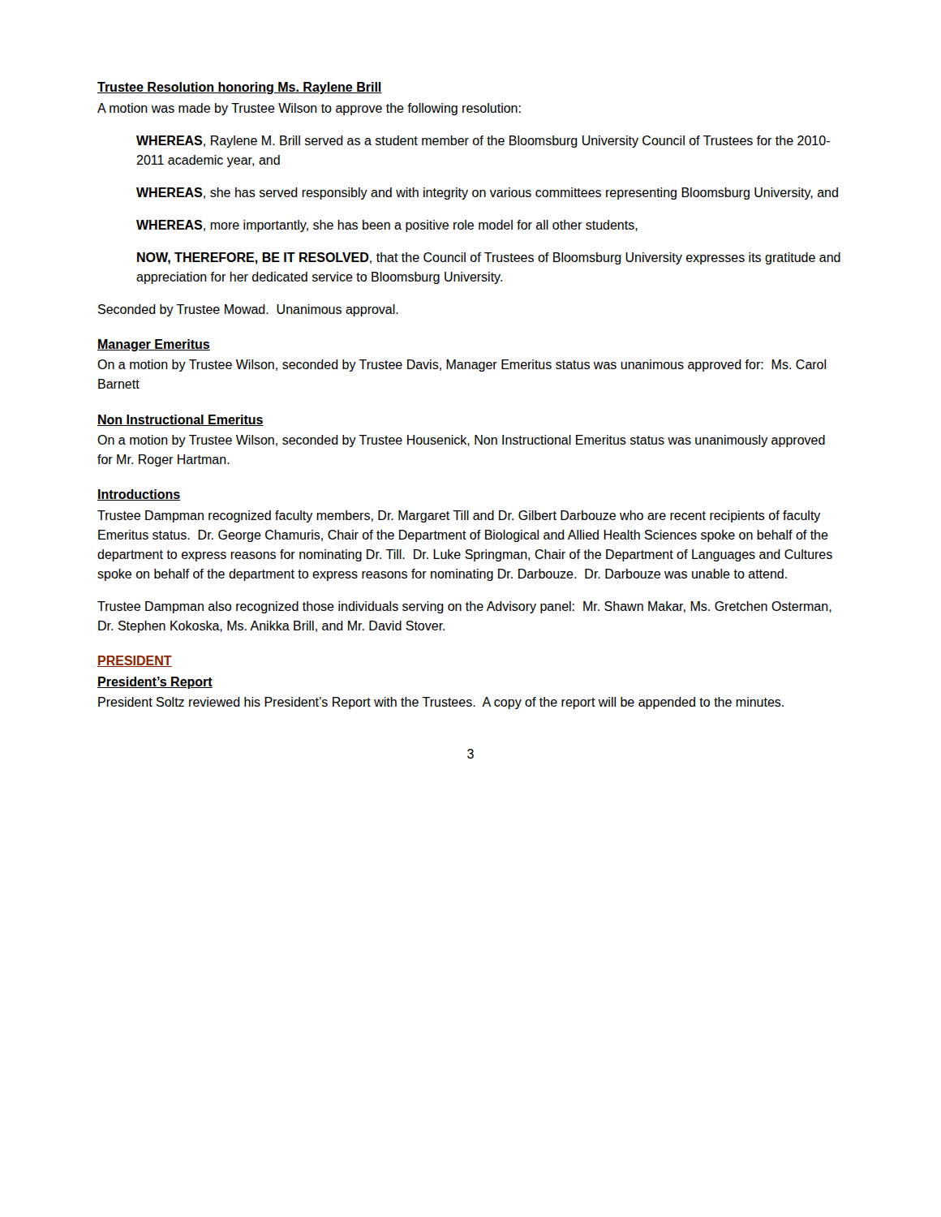Trustee Resolution honoring Ms. Raylene Brill
A motion was made by Trustee Wilson to approve the following resolution:
WHEREAS, Raylene M. Brill served as a student member of the Bloomsburg University Council of Trustees for the 2010-2011 academic year, and
WHEREAS, she has served responsibly and with integrity on various committees representing Bloomsburg University, and
WHEREAS, more importantly, she has been a positive role model for all other students,
NOW, THEREFORE, BE IT RESOLVED, that the Council of Trustees of Bloomsburg University expresses its gratitude and appreciation for her dedicated service to Bloomsburg University.
Seconded by Trustee Mowad. Unanimous approval.
Manager Emeritus
On a motion by Trustee Wilson, seconded by Trustee Davis, Manager Emeritus status was unanimous approved for: Ms. Carol Barnett
Non Instructional Emeritus
On a motion by Trustee Wilson, seconded by Trustee Housenick, Non Instructional Emeritus status was unanimously approved for Mr. Roger Hartman.
Introductions
Trustee Dampman recognized faculty members, Dr. Margaret Till and Dr. Gilbert Darbouze who are recent recipients of faculty Emeritus status. Dr. George Chamuris, Chair of the Department of Biological and Allied Health Sciences spoke on behalf of the department to express reasons for nominating Dr. Till. Dr. Luke Springman, Chair of the Department of Languages and Cultures spoke on behalf of the department to express reasons for nominating Dr. Darbouze. Dr. Darbouze was unable to attend.
Trustee Dampman also recognized those individuals serving on the Advisory panel: Mr. Shawn Makar, Ms. Gretchen Osterman, Dr. Stephen Kokoska, Ms. Anikka Brill, and Mr. David Stover.
PRESIDENT
President’s Report
President Soltz reviewed his President’s Report with the Trustees. A copy of the report will be appended to the minutes.
3